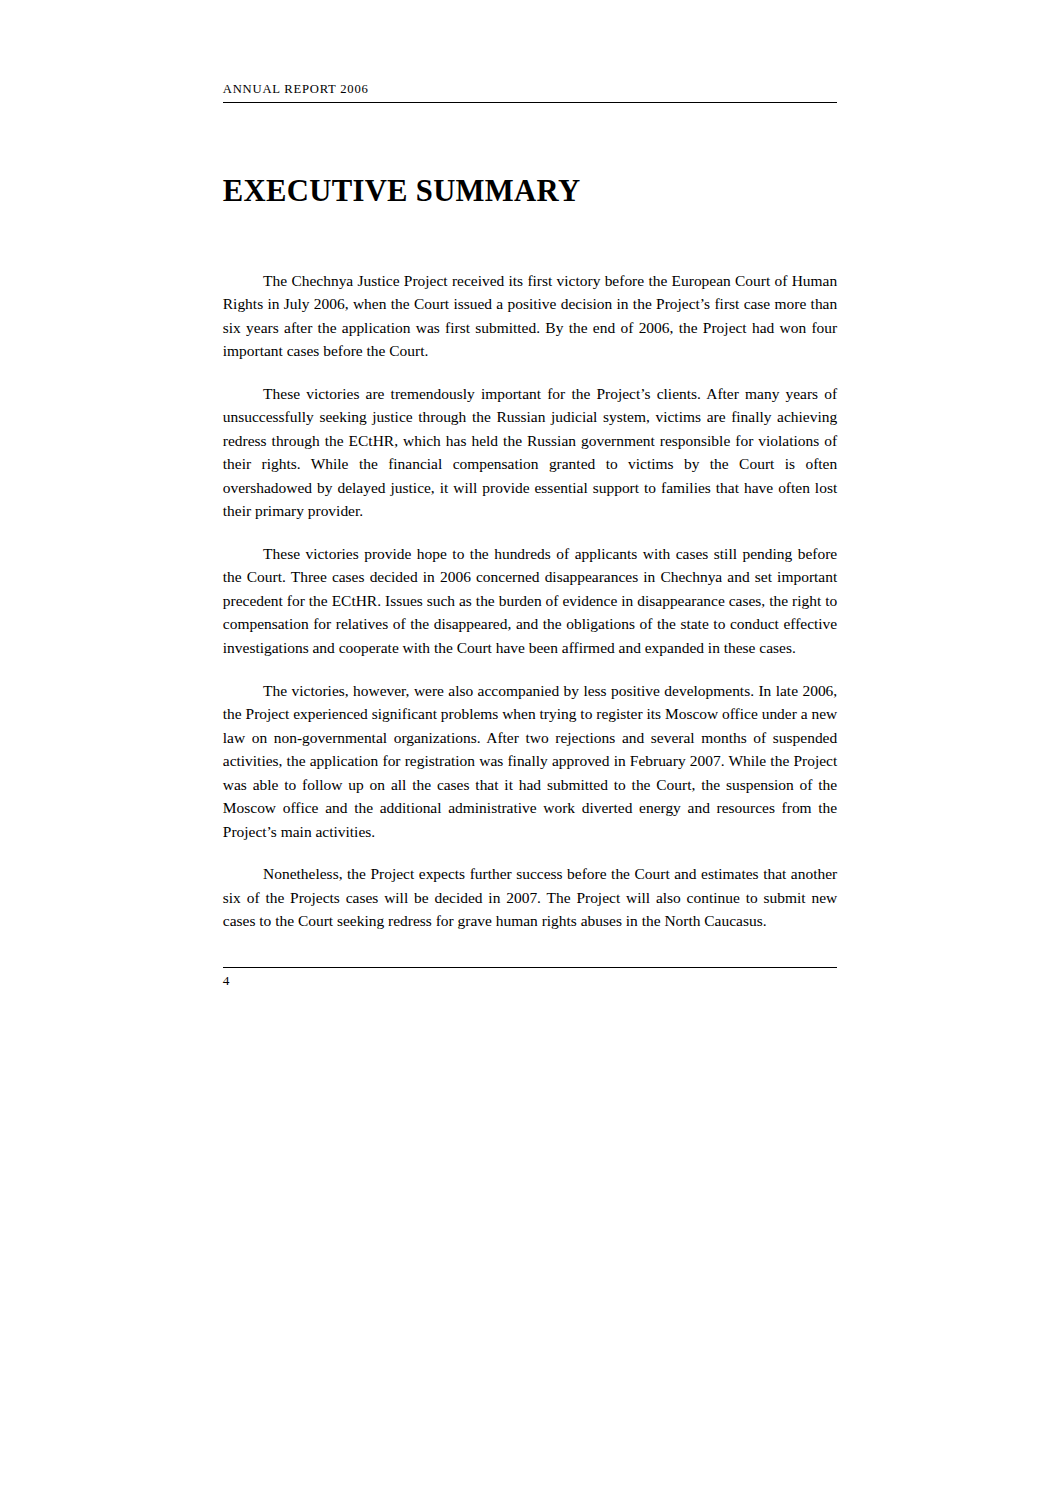ANNUAL REPORT 2006
EXECUTIVE SUMMARY
The Chechnya Justice Project received its first victory before the European Court of Human Rights in July 2006, when the Court issued a positive decision in the Project’s first case more than six years after the application was first submitted. By the end of 2006, the Project had won four important cases before the Court.
These victories are tremendously important for the Project’s clients. After many years of unsuccessfully seeking justice through the Russian judicial system, victims are finally achieving redress through the ECtHR, which has held the Russian government responsible for violations of their rights. While the financial compensation granted to victims by the Court is often overshadowed by delayed justice, it will provide essential support to families that have often lost their primary provider.
These victories provide hope to the hundreds of applicants with cases still pending before the Court. Three cases decided in 2006 concerned disappearances in Chechnya and set important precedent for the ECtHR. Issues such as the burden of evidence in disappearance cases, the right to compensation for relatives of the disappeared, and the obligations of the state to conduct effective investigations and cooperate with the Court have been affirmed and expanded in these cases.
The victories, however, were also accompanied by less positive developments. In late 2006, the Project experienced significant problems when trying to register its Moscow office under a new law on non-governmental organizations. After two rejections and several months of suspended activities, the application for registration was finally approved in February 2007. While the Project was able to follow up on all the cases that it had submitted to the Court, the suspension of the Moscow office and the additional administrative work diverted energy and resources from the Project’s main activities.
Nonetheless, the Project expects further success before the Court and estimates that another six of the Projects cases will be decided in 2007. The Project will also continue to submit new cases to the Court seeking redress for grave human rights abuses in the North Caucasus.
4